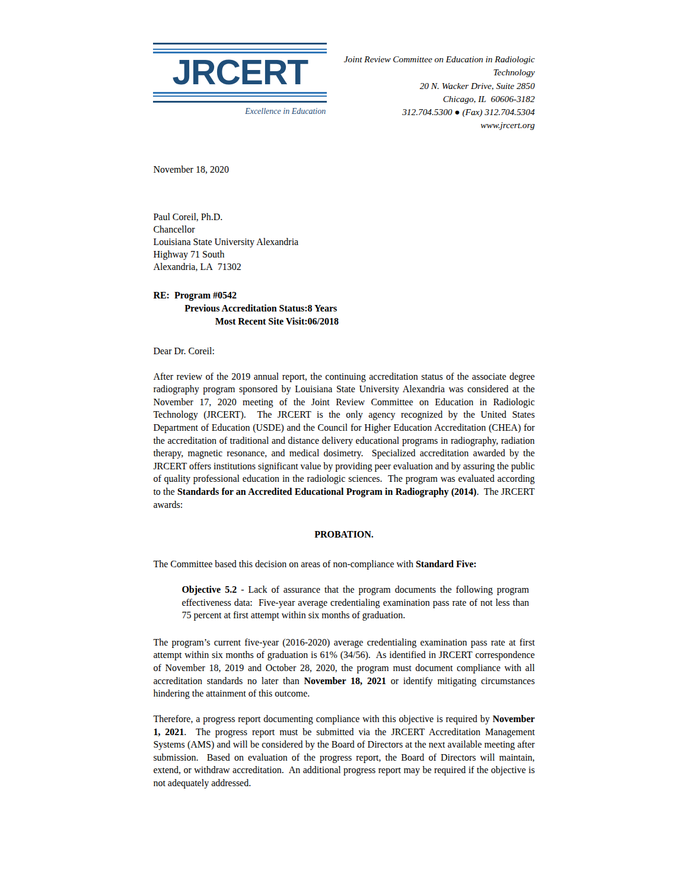JRCERT
Excellence in Education
Joint Review Committee on Education in Radiologic Technology
20 N. Wacker Drive, Suite 2850
Chicago, IL 60606-3182
312.704.5300 ● (Fax) 312.704.5304
www.jrcert.org
November 18, 2020
Paul Coreil, Ph.D.
Chancellor
Louisiana State University Alexandria
Highway 71 South
Alexandria, LA 71302
RE: Program #0542
| Previous Accreditation Status: | 8 Years |
| Most Recent Site Visit: | 06/2018 |
Dear Dr. Coreil:
After review of the 2019 annual report, the continuing accreditation status of the associate degree radiography program sponsored by Louisiana State University Alexandria was considered at the November 17, 2020 meeting of the Joint Review Committee on Education in Radiologic Technology (JRCERT). The JRCERT is the only agency recognized by the United States Department of Education (USDE) and the Council for Higher Education Accreditation (CHEA) for the accreditation of traditional and distance delivery educational programs in radiography, radiation therapy, magnetic resonance, and medical dosimetry. Specialized accreditation awarded by the JRCERT offers institutions significant value by providing peer evaluation and by assuring the public of quality professional education in the radiologic sciences. The program was evaluated according to the Standards for an Accredited Educational Program in Radiography (2014). The JRCERT awards:
PROBATION.
The Committee based this decision on areas of non-compliance with Standard Five:
Objective 5.2 - Lack of assurance that the program documents the following program effectiveness data: Five-year average credentialing examination pass rate of not less than 75 percent at first attempt within six months of graduation.
The program’s current five-year (2016-2020) average credentialing examination pass rate at first attempt within six months of graduation is 61% (34/56). As identified in JRCERT correspondence of November 18, 2019 and October 28, 2020, the program must document compliance with all accreditation standards no later than November 18, 2021 or identify mitigating circumstances hindering the attainment of this outcome.
Therefore, a progress report documenting compliance with this objective is required by November 1, 2021. The progress report must be submitted via the JRCERT Accreditation Management Systems (AMS) and will be considered by the Board of Directors at the next available meeting after submission. Based on evaluation of the progress report, the Board of Directors will maintain, extend, or withdraw accreditation. An additional progress report may be required if the objective is not adequately addressed.